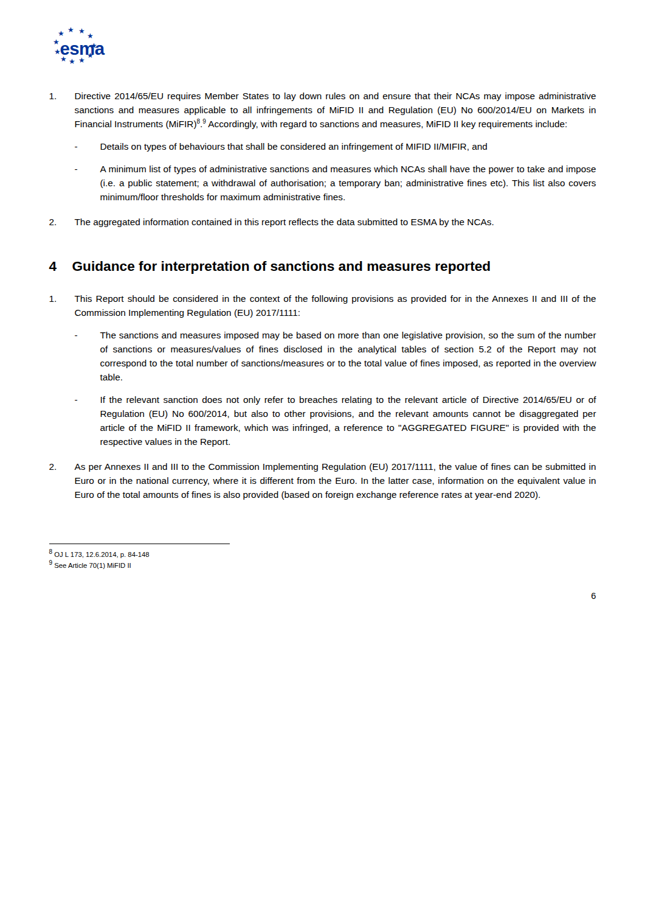★ ★ ★ ★ ★ ★ ★ ★ ★ ★ ★ esma
Directive 2014/65/EU requires Member States to lay down rules on and ensure that their NCAs may impose administrative sanctions and measures applicable to all infringements of MiFID II and Regulation (EU) No 600/2014/EU on Markets in Financial Instruments (MiFIR)8.9 Accordingly, with regard to sanctions and measures, MiFID II key requirements include:
Details on types of behaviours that shall be considered an infringement of MIFID II/MIFIR, and
A minimum list of types of administrative sanctions and measures which NCAs shall have the power to take and impose (i.e. a public statement; a withdrawal of authorisation; a temporary ban; administrative fines etc). This list also covers minimum/floor thresholds for maximum administrative fines.
The aggregated information contained in this report reflects the data submitted to ESMA by the NCAs.
4 Guidance for interpretation of sanctions and measures reported
This Report should be considered in the context of the following provisions as provided for in the Annexes II and III of the Commission Implementing Regulation (EU) 2017/1111:
The sanctions and measures imposed may be based on more than one legislative provision, so the sum of the number of sanctions or measures/values of fines disclosed in the analytical tables of section 5.2 of the Report may not correspond to the total number of sanctions/measures or to the total value of fines imposed, as reported in the overview table.
If the relevant sanction does not only refer to breaches relating to the relevant article of Directive 2014/65/EU or of Regulation (EU) No 600/2014, but also to other provisions, and the relevant amounts cannot be disaggregated per article of the MiFID II framework, which was infringed, a reference to "AGGREGATED FIGURE" is provided with the respective values in the Report.
As per Annexes II and III to the Commission Implementing Regulation (EU) 2017/1111, the value of fines can be submitted in Euro or in the national currency, where it is different from the Euro. In the latter case, information on the equivalent value in Euro of the total amounts of fines is also provided (based on foreign exchange reference rates at year-end 2020).
8 OJ L 173, 12.6.2014, p. 84-148
9 See Article 70(1) MiFID II
6